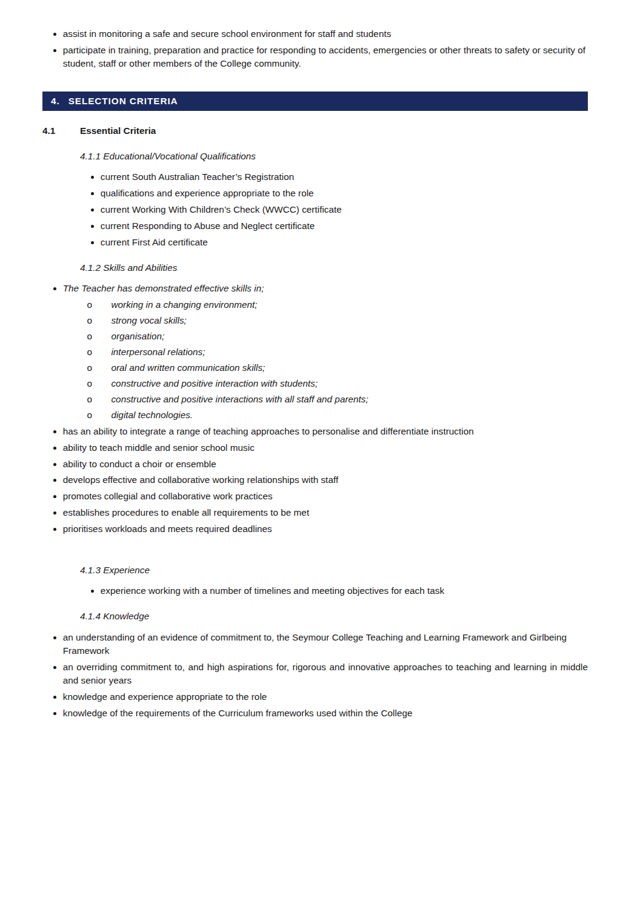assist in monitoring a safe and secure school environment for staff and students
participate in training, preparation and practice for responding to accidents, emergencies or other threats to safety or security of student, staff or other members of the College community.
4. SELECTION CRITERIA
4.1 Essential Criteria
4.1.1 Educational/Vocational Qualifications
current South Australian Teacher’s Registration
qualifications and experience appropriate to the role
current Working With Children’s Check (WWCC) certificate
current Responding to Abuse and Neglect certificate
current First Aid certificate
4.1.2 Skills and Abilities
The Teacher has demonstrated effective skills in;
working in a changing environment;
strong vocal skills;
organisation;
interpersonal relations;
oral and written communication skills;
constructive and positive interaction with students;
constructive and positive interactions with all staff and parents;
digital technologies.
has an ability to integrate a range of teaching approaches to personalise and differentiate instruction
ability to teach middle and senior school music
ability to conduct a choir or ensemble
develops effective and collaborative working relationships with staff
promotes collegial and collaborative work practices
establishes procedures to enable all requirements to be met
prioritises workloads and meets required deadlines
4.1.3 Experience
experience working with a number of timelines and meeting objectives for each task
4.1.4 Knowledge
an understanding of an evidence of commitment to, the Seymour College Teaching and Learning Framework and Girlbeing Framework
an overriding commitment to, and high aspirations for, rigorous and innovative approaches to teaching and learning in middle and senior years
knowledge and experience appropriate to the role
knowledge of the requirements of the Curriculum frameworks used within the College